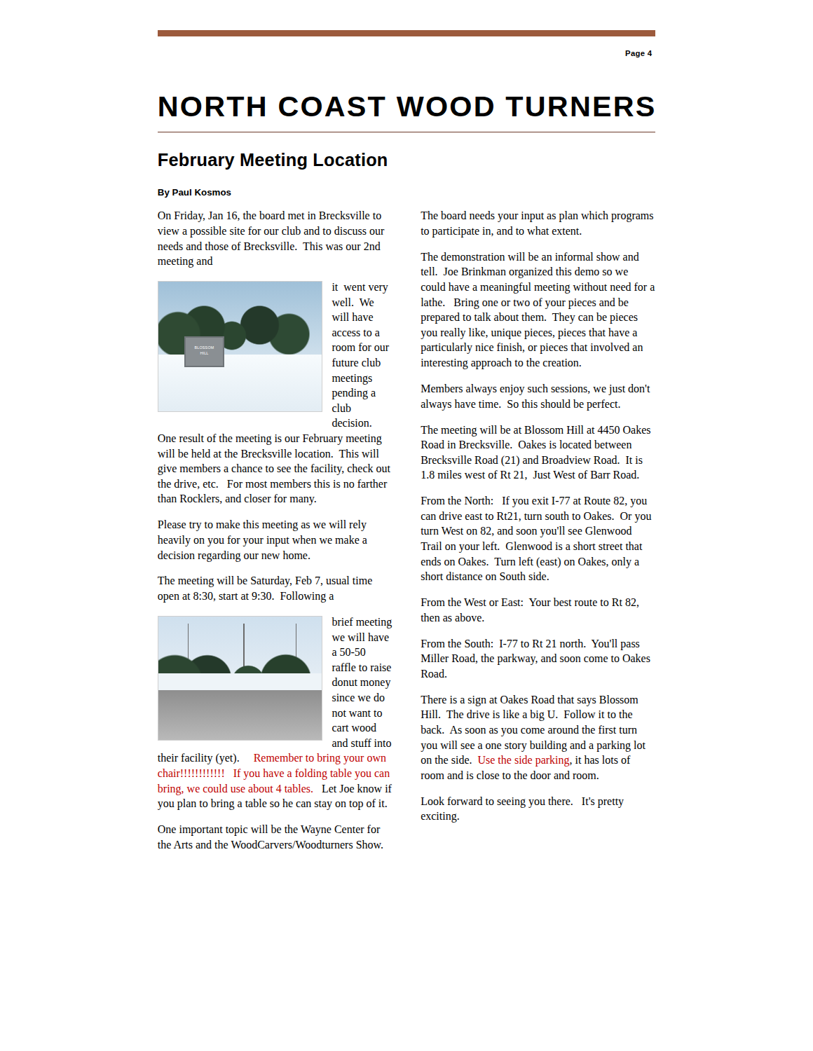Page 4
NORTH COAST WOOD TURNERS
February Meeting Location
By Paul Kosmos
On Friday, Jan 16, the board met in Brecksville to view a possible site for our club and to discuss our needs and those of Brecksville. This was our 2nd meeting and
BLOSSOM
HILL
it went very well. We will have access to a room for our future club meetings pending a club decision. One result of the meeting is our February meeting will be held at the Brecksville location. This will give members a chance to see the facility, check out the drive, etc. For most members this is no farther than Rocklers, and closer for many.
Please try to make this meeting as we will rely heavily on you for your input when we make a decision regarding our new home.
The meeting will be Saturday, Feb 7, usual time open at 8:30, start at 9:30. Following a
brief meeting we will have a 50-50 raffle to raise donut money since we do not want to cart wood and stuff into their facility (yet). Remember to bring your own chair!!!!!!!!!!!! If you have a folding table you can bring, we could use about 4 tables. Let Joe know if you plan to bring a table so he can stay on top of it.
One important topic will be the Wayne Center for the Arts and the WoodCarvers/Woodturners Show. The board needs your input as plan which programs to participate in, and to what extent.
The demonstration will be an informal show and tell. Joe Brinkman organized this demo so we could have a meaningful meeting without need for a lathe. Bring one or two of your pieces and be prepared to talk about them. They can be pieces you really like, unique pieces, pieces that have a particularly nice finish, or pieces that involved an interesting approach to the creation.
Members always enjoy such sessions, we just don't always have time. So this should be perfect.
The meeting will be at Blossom Hill at 4450 Oakes Road in Brecksville. Oakes is located between Brecksville Road (21) and Broadview Road. It is 1.8 miles west of Rt 21, Just West of Barr Road.
From the North: If you exit I-77 at Route 82, you can drive east to Rt21, turn south to Oakes. Or you turn West on 82, and soon you'll see Glenwood Trail on your left. Glenwood is a short street that ends on Oakes. Turn left (east) on Oakes, only a short distance on South side.
From the West or East: Your best route to Rt 82, then as above.
From the South: I-77 to Rt 21 north. You'll pass Miller Road, the parkway, and soon come to Oakes Road.
There is a sign at Oakes Road that says Blossom Hill. The drive is like a big U. Follow it to the back. As soon as you come around the first turn you will see a one story building and a parking lot on the side. Use the side parking, it has lots of room and is close to the door and room.
Look forward to seeing you there. It's pretty exciting.